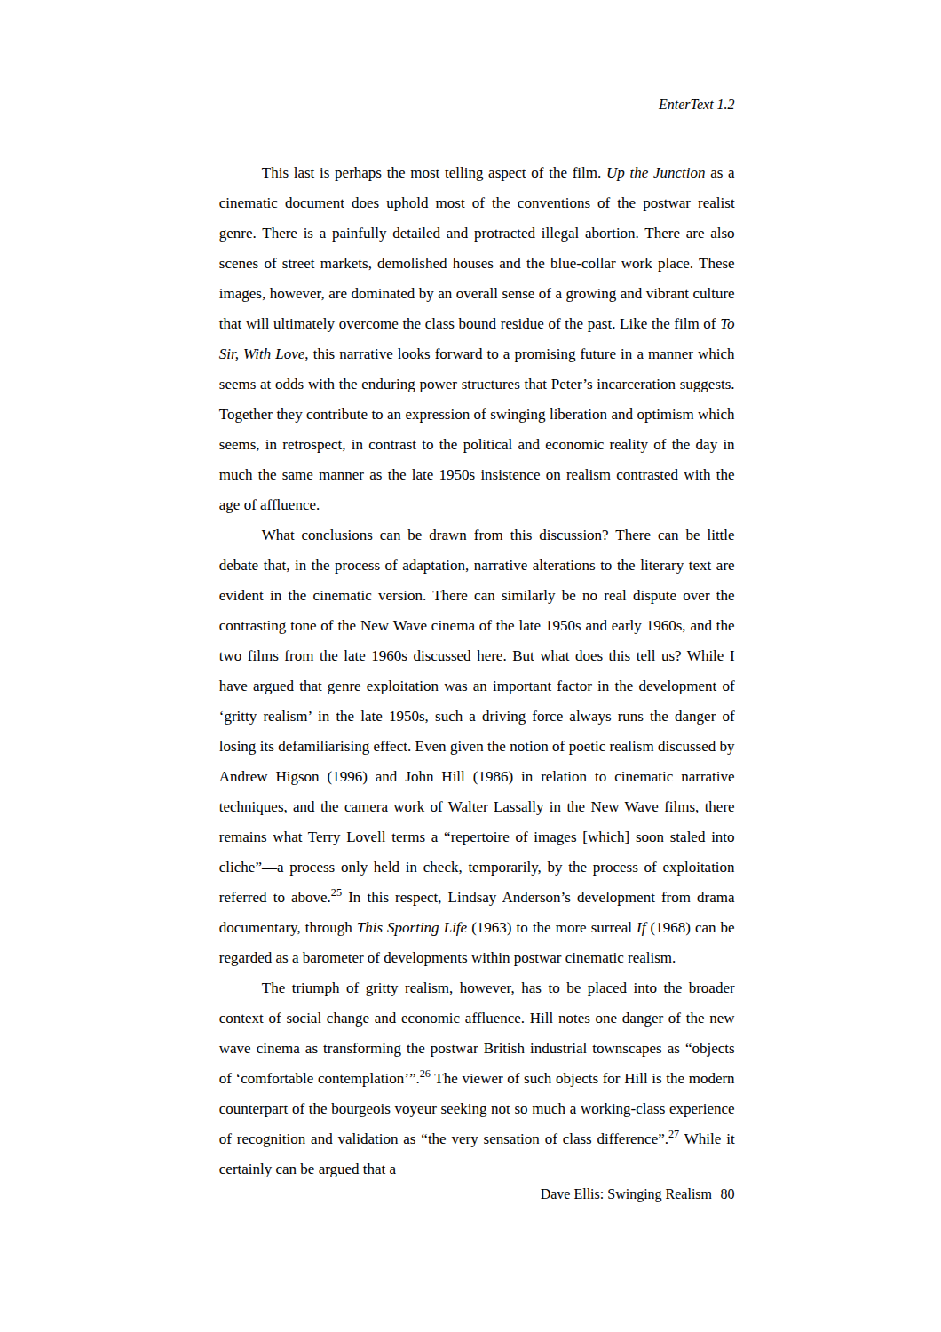EnterText 1.2
This last is perhaps the most telling aspect of the film. Up the Junction as a cinematic document does uphold most of the conventions of the postwar realist genre. There is a painfully detailed and protracted illegal abortion. There are also scenes of street markets, demolished houses and the blue-collar work place. These images, however, are dominated by an overall sense of a growing and vibrant culture that will ultimately overcome the class bound residue of the past. Like the film of To Sir, With Love, this narrative looks forward to a promising future in a manner which seems at odds with the enduring power structures that Peter’s incarceration suggests. Together they contribute to an expression of swinging liberation and optimism which seems, in retrospect, in contrast to the political and economic reality of the day in much the same manner as the late 1950s insistence on realism contrasted with the age of affluence.
What conclusions can be drawn from this discussion? There can be little debate that, in the process of adaptation, narrative alterations to the literary text are evident in the cinematic version. There can similarly be no real dispute over the contrasting tone of the New Wave cinema of the late 1950s and early 1960s, and the two films from the late 1960s discussed here. But what does this tell us? While I have argued that genre exploitation was an important factor in the development of ‘gritty realism’ in the late 1950s, such a driving force always runs the danger of losing its defamiliarising effect. Even given the notion of poetic realism discussed by Andrew Higson (1996) and John Hill (1986) in relation to cinematic narrative techniques, and the camera work of Walter Lassally in the New Wave films, there remains what Terry Lovell terms a “repertoire of images [which] soon staled into cliche”—a process only held in check, temporarily, by the process of exploitation referred to above.25 In this respect, Lindsay Anderson’s development from drama documentary, through This Sporting Life (1963) to the more surreal If (1968) can be regarded as a barometer of developments within postwar cinematic realism.
The triumph of gritty realism, however, has to be placed into the broader context of social change and economic affluence. Hill notes one danger of the new wave cinema as transforming the postwar British industrial townscapes as “objects of ‘comfortable contemplation’”.26 The viewer of such objects for Hill is the modern counterpart of the bourgeois voyeur seeking not so much a working-class experience of recognition and validation as “the very sensation of class difference”.27 While it certainly can be argued that a
Dave Ellis: Swinging Realism80